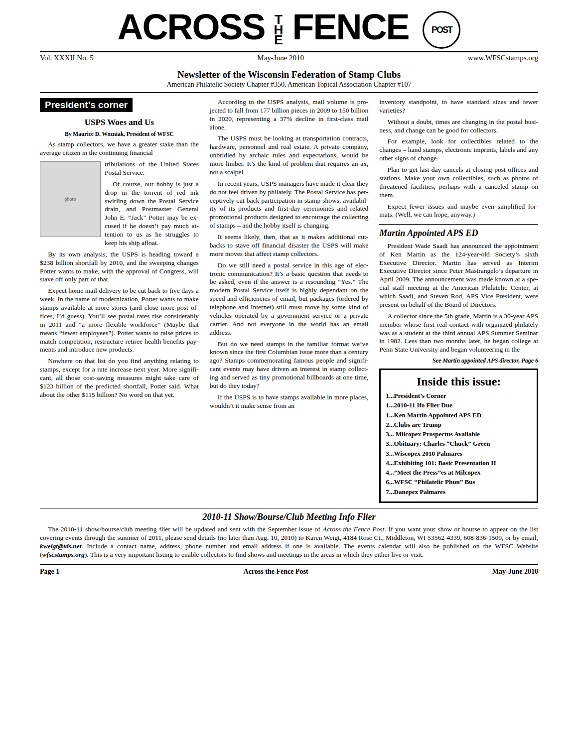ACROSS T
H
E FENCE POST
Vol. XXXII No. 5 May-June 2010 www.WFSCstamps.org
Newsletter of the Wisconsin Federation of Stamp Clubs
American Philatelic Society Chapter #350, American Topical Association Chapter #107
President’s corner
USPS Woes and Us
By Maurice D. Wozniak, President of WFSC
As stamp collectors, we have a greater stake than the average citizen in the continuing financial
photo
tribulations of the United States Postal Service.
Of course, our hobby is just a drop in the torrent of red ink swirling down the Postal Service drain, and Postmaster General John E. “Jack” Potter may be excused if he doesn’t pay much attention to us as he struggles to keep his ship afloat.
By its own analysis, the USPS is heading toward a $238 billion shortfall by 2010, and the sweeping changes Potter wants to make, with the approval of Congress, will stave off only part of that.
Expect home mail delivery to be cut back to five days a week. In the name of modernization, Potter wants to make stamps available at more stores (and close more post offices, I’d guess). You’ll see postal rates rise considerably in 2011 and “a more flexible workforce” (Maybe that means “fewer employees”). Potter wants to raise prices to match competition, restructure retiree health benefits payments and introduce new products.
Nowhere on that list do you find anything relating to stamps, except for a rate increase next year. More significant, all those cost-saving measures might take care of $123 billion of the predicted shortfall, Potter said. What about the other $115 billion? No word on that yet.
According to the USPS analysis, mail volume is projected to fall from 177 billion pieces in 2009 to 150 billion in 2020, representing a 37% decline in first-class mail alone.
The USPS must be looking at transportation contracts, hardware, personnel and real estate. A private company, unbridled by archaic rules and expectations, would be more limber. It’s the kind of problem that requires an ax, not a scalpel.
In recent years, USPS managers have made it clear they do not feel driven by philately. The Postal Service has perceptively cut back participation in stamp shows, availability of its products and first-day ceremonies and related promotional products designed to encourage the collecting of stamps – and the hobby itself is changing.
It seems likely, then, that as it makes additional cutbacks to stave off financial disaster the USPS will make more moves that affect stamp collectors.
Do we still need a postal service in this age of electronic communication? It’s a basic question that needs to be asked, even if the answer is a resounding “Yes.” The modern Postal Service itself is highly dependant on the speed and efficiencies of email, but packages (ordered by telephone and Internet) still must move by some kind of vehicles operated by a government service or a private carrier. And not everyone in the world has an email address.
But do we need stamps in the familiar format we’ve known since the first Columbian issue more than a century ago? Stamps commemorating famous people and significant events may have driven an interest in stamp collecting and served as tiny promotional billboards at one time, but do they today?
If the USPS is to have stamps available in more places, wouldn’t it make sense from an
inventory standpoint, to have standard sizes and fewer varieties?
Without a doubt, times are changing in the postal business, and change can be good for collectors.
For example, look for collectibles related to the changes – hand stamps, electronic imprints, labels and any other signs of change.
Plan to get last-day cancels at closing post offices and stations. Make your own collectibles, such as photos of threatened facilities, perhaps with a canceled stamp on them.
Expect fewer issues and maybe even simplified formats. (Well, we can hope, anyway.)
Martin Appointed APS ED
President Wade Saadi has announced the appointment of Ken Martin as the 124-year-old Society’s sixth Executive Director. Martin has served as Interim Executive Director since Peter Mastrangelo’s departure in April 2009. The announcement was made known at a special staff meeting at the American Philatelic Center, at which Saadi, and Steven Rod, APS Vice President, were present on behalf of the Board of Directors.
A collector since the 5th grade, Martin is a 30-year APS member whose first real contact with organized philately was as a student at the third annual APS Summer Seminar in 1982. Less than two months later, he began college at Penn State University and began volunteering in the
See Martin appointed APS director, Page 6
Inside this issue:
1...President’s Corner
1...2010-11 Ifo Flier Due
1...Ken Martin Appointed APS ED
2...Clubs are Trump
3... Milcopex Prospectus Available
3...Obituary: Charles “Chuck” Green
3...Wiscopex 2010 Palmares
4...Exhibiting 101: Basic Presentation II
4...”Meet the Press”es at Milcopex
6...WFSC “Philatelic Phun” Bus
7...Danepex Palmares
2010-11 Show/Bourse/Club Meeting Info Flier
The 2010-11 show/bourse/club meeting flier will be updated and sent with the September issue of Across the Fence Post. If you want your show or bourse to appear on the list covering events through the summer of 2011, please send details (no later than Aug. 10, 2010) to Karen Weigt, 4184 Rose Ct., Middleton, WI 53562-4339, 608-836-1509, or by email, kweigt@tds.net. Include a contact name, address, phone number and email address if one is available. The events calendar will also be published on the WFSC Website (wfscstamps.org). This is a very important listing to enable collectors to find shows and meetings in the areas in which they either live or visit.
Page 1 Across the Fence Post May-June 2010